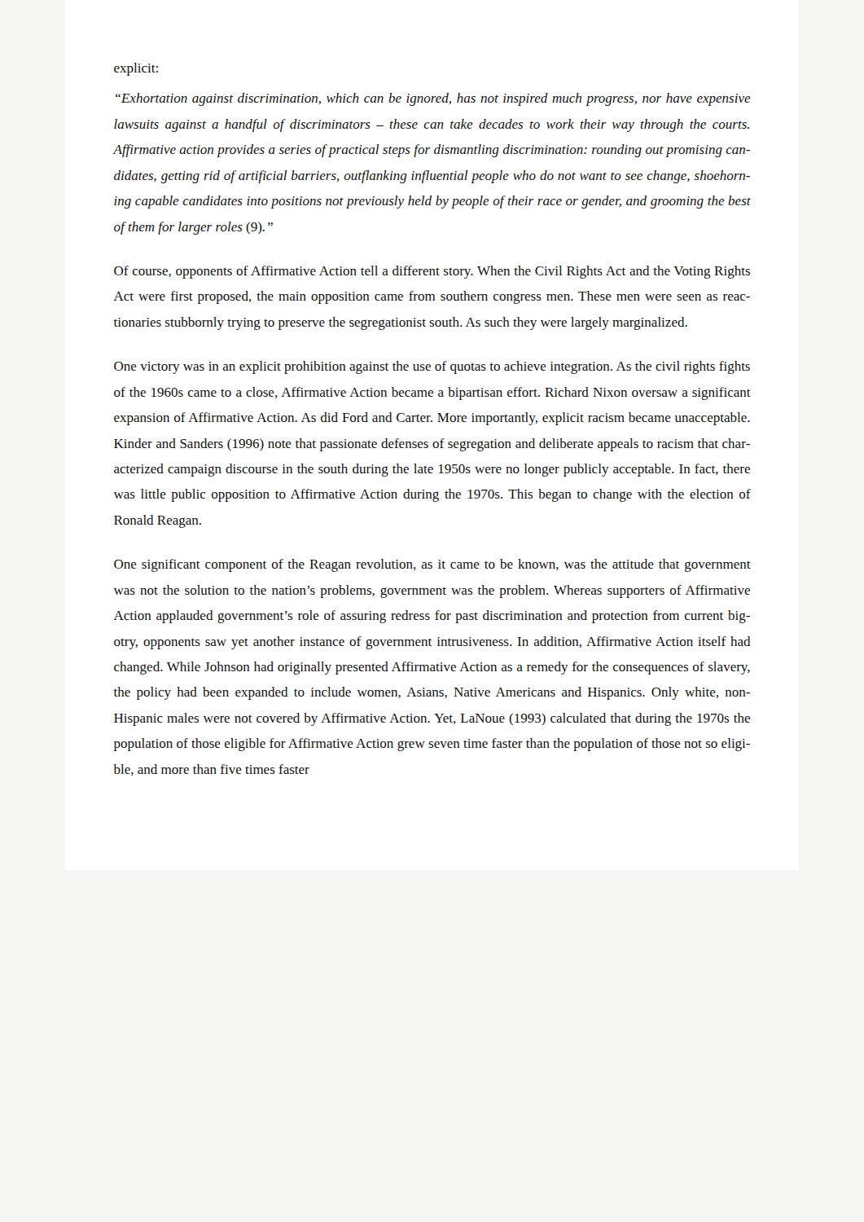explicit:
“Exhortation against discrimination, which can be ignored, has not inspired much progress, nor have expensive lawsuits against a handful of discriminators – these can take decades to work their way through the courts. Affirmative action provides a series of practical steps for dismantling discrimination: rounding out promising candidates, getting rid of artificial barriers, outflanking influential people who do not want to see change, shoehorning capable candidates into positions not previously held by people of their race or gender, and grooming the best of them for larger roles (9).”
Of course, opponents of Affirmative Action tell a different story. When the Civil Rights Act and the Voting Rights Act were first proposed, the main opposition came from southern congress men. These men were seen as reactionaries stubbornly trying to preserve the segregationist south. As such they were largely marginalized.
One victory was in an explicit prohibition against the use of quotas to achieve integration. As the civil rights fights of the 1960s came to a close, Affirmative Action became a bipartisan effort. Richard Nixon oversaw a significant expansion of Affirmative Action. As did Ford and Carter. More importantly, explicit racism became unacceptable. Kinder and Sanders (1996) note that passionate defenses of segregation and deliberate appeals to racism that characterized campaign discourse in the south during the late 1950s were no longer publicly acceptable. In fact, there was little public opposition to Affirmative Action during the 1970s. This began to change with the election of Ronald Reagan.
One significant component of the Reagan revolution, as it came to be known, was the attitude that government was not the solution to the nation’s problems, government was the problem. Whereas supporters of Affirmative Action applauded government’s role of assuring redress for past discrimination and protection from current bigotry, opponents saw yet another instance of government intrusiveness. In addition, Affirmative Action itself had changed. While Johnson had originally presented Affirmative Action as a remedy for the consequences of slavery, the policy had been expanded to include women, Asians, Native Americans and Hispanics. Only white, non-Hispanic males were not covered by Affirmative Action. Yet, LaNoue (1993) calculated that during the 1970s the population of those eligible for Affirmative Action grew seven time faster than the population of those not so eligible, and more than five times faster